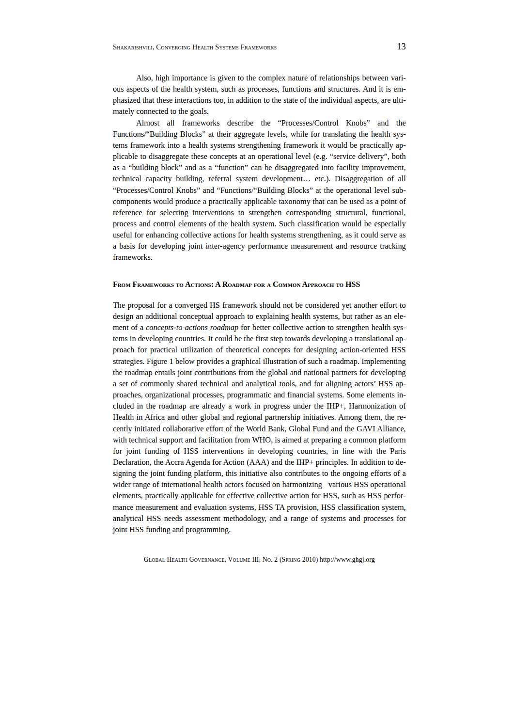Shakarishvili, Converging Health Systems Frameworks 13
Also, high importance is given to the complex nature of relationships between various aspects of the health system, such as processes, functions and structures. And it is emphasized that these interactions too, in addition to the state of the individual aspects, are ultimately connected to the goals.
Almost all frameworks describe the “Processes/Control Knobs” and the Functions/“Building Blocks” at their aggregate levels, while for translating the health systems framework into a health systems strengthening framework it would be practically applicable to disaggregate these concepts at an operational level (e.g. “service delivery”, both as a “building block” and as a “function” can be disaggregated into facility improvement, technical capacity building, referral system development… etc.). Disaggregation of all “Processes/Control Knobs” and “Functions/“Building Blocks” at the operational level sub-components would produce a practically applicable taxonomy that can be used as a point of reference for selecting interventions to strengthen corresponding structural, functional, process and control elements of the health system. Such classification would be especially useful for enhancing collective actions for health systems strengthening, as it could serve as a basis for developing joint inter-agency performance measurement and resource tracking frameworks.
From Frameworks to Actions: A Roadmap for a Common Approach to HSS
The proposal for a converged HS framework should not be considered yet another effort to design an additional conceptual approach to explaining health systems, but rather as an element of a concepts-to-actions roadmap for better collective action to strengthen health systems in developing countries. It could be the first step towards developing a translational approach for practical utilization of theoretical concepts for designing action-oriented HSS strategies. Figure 1 below provides a graphical illustration of such a roadmap. Implementing the roadmap entails joint contributions from the global and national partners for developing a set of commonly shared technical and analytical tools, and for aligning actors’ HSS approaches, organizational processes, programmatic and financial systems. Some elements included in the roadmap are already a work in progress under the IHP+, Harmonization of Health in Africa and other global and regional partnership initiatives. Among them, the recently initiated collaborative effort of the World Bank, Global Fund and the GAVI Alliance, with technical support and facilitation from WHO, is aimed at preparing a common platform for joint funding of HSS interventions in developing countries, in line with the Paris Declaration, the Accra Agenda for Action (AAA) and the IHP+ principles. In addition to designing the joint funding platform, this initiative also contributes to the ongoing efforts of a wider range of international health actors focused on harmonizing various HSS operational elements, practically applicable for effective collective action for HSS, such as HSS performance measurement and evaluation systems, HSS TA provision, HSS classification system, analytical HSS needs assessment methodology, and a range of systems and processes for joint HSS funding and programming.
Global Health Governance, Volume III, No. 2 (Spring 2010) http://www.ghgj.org